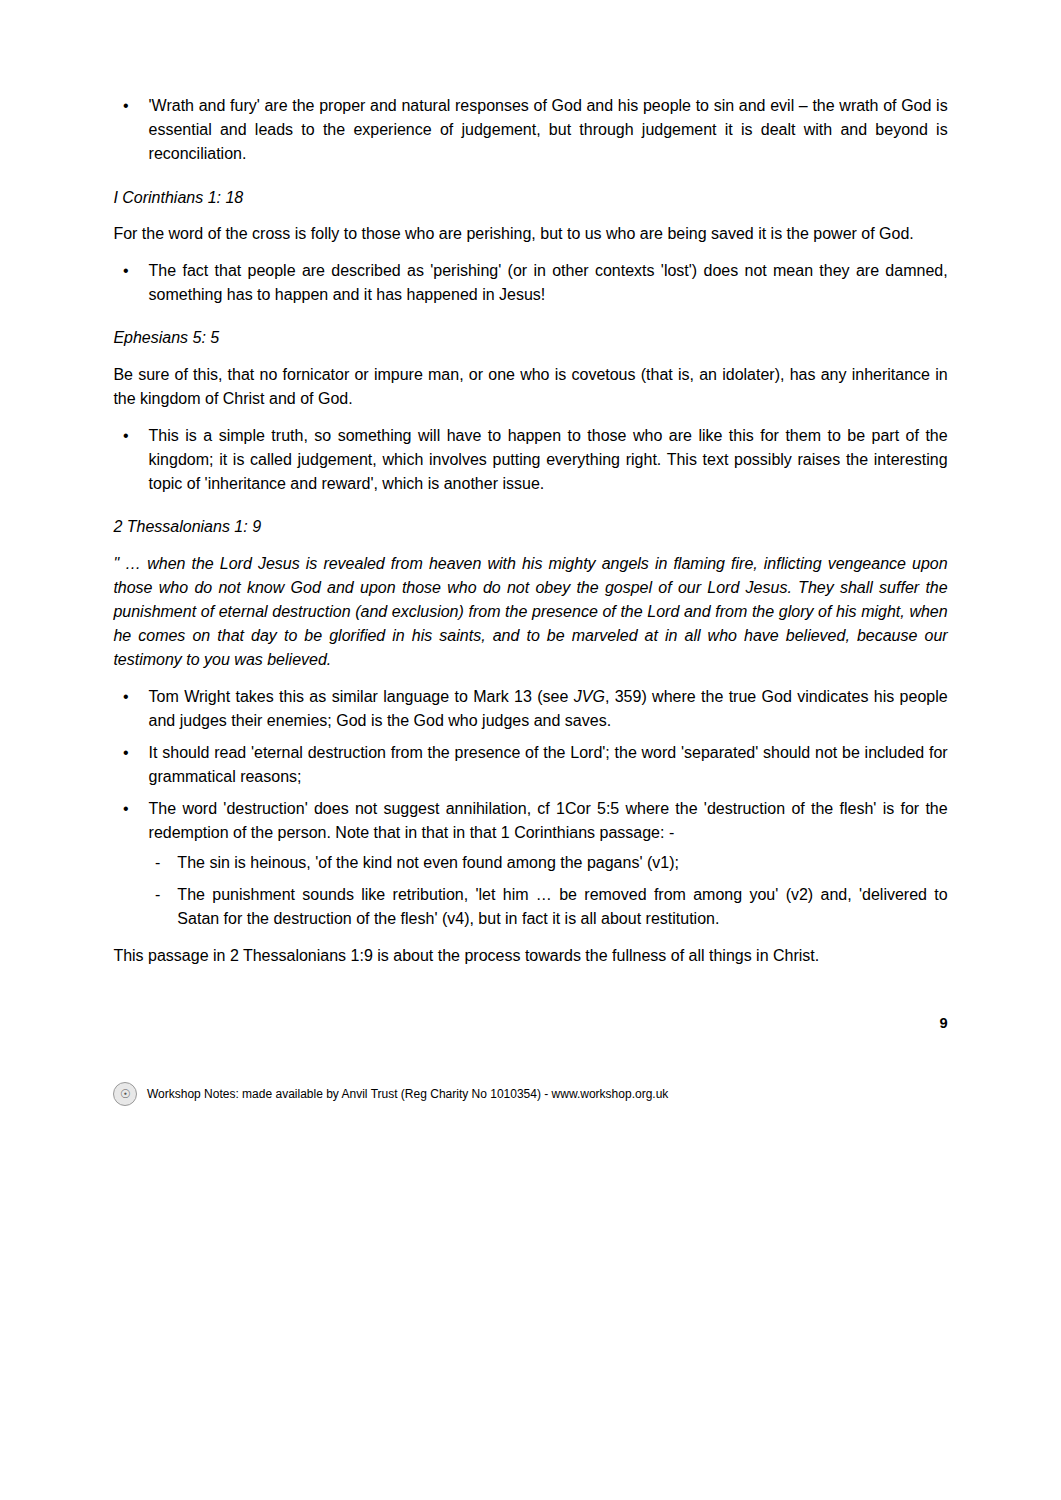'Wrath and fury' are the proper and natural responses of God and his people to sin and evil – the wrath of God is essential and leads to the experience of judgement, but through judgement it is dealt with and beyond is reconciliation.
I Corinthians 1: 18
For the word of the cross is folly to those who are perishing, but to us who are being saved it is the power of God.
The fact that people are described as 'perishing' (or in other contexts 'lost') does not mean they are damned, something has to happen and it has happened in Jesus!
Ephesians 5: 5
Be sure of this, that no fornicator or impure man, or one who is covetous (that is, an idolater), has any inheritance in the kingdom of Christ and of God.
This is a simple truth, so something will have to happen to those who are like this for them to be part of the kingdom; it is called judgement, which involves putting everything right. This text possibly raises the interesting topic of 'inheritance and reward', which is another issue.
2 Thessalonians 1: 9
" … when the Lord Jesus is revealed from heaven with his mighty angels in flaming fire, inflicting vengeance upon those who do not know God and upon those who do not obey the gospel of our Lord Jesus. They shall suffer the punishment of eternal destruction (and exclusion) from the presence of the Lord and from the glory of his might, when he comes on that day to be glorified in his saints, and to be marveled at in all who have believed, because our testimony to you was believed.
Tom Wright takes this as similar language to Mark 13 (see JVG, 359) where the true God vindicates his people and judges their enemies; God is the God who judges and saves.
It should read 'eternal destruction from the presence of the Lord'; the word 'separated' should not be included for grammatical reasons;
The word 'destruction' does not suggest annihilation, cf 1Cor 5:5 where the 'destruction of the flesh' is for the redemption of the person. Note that in that in that 1 Corinthians passage: -
The sin is heinous, 'of the kind not even found among the pagans' (v1);
The punishment sounds like retribution, 'let him … be removed from among you' (v2) and, 'delivered to Satan for the destruction of the flesh' (v4), but in fact it is all about restitution.
This passage in 2 Thessalonians 1:9 is about the process towards the fullness of all things in Christ.
9
☉ Workshop Notes: made available by Anvil Trust (Reg Charity No 1010354) - www.workshop.org.uk